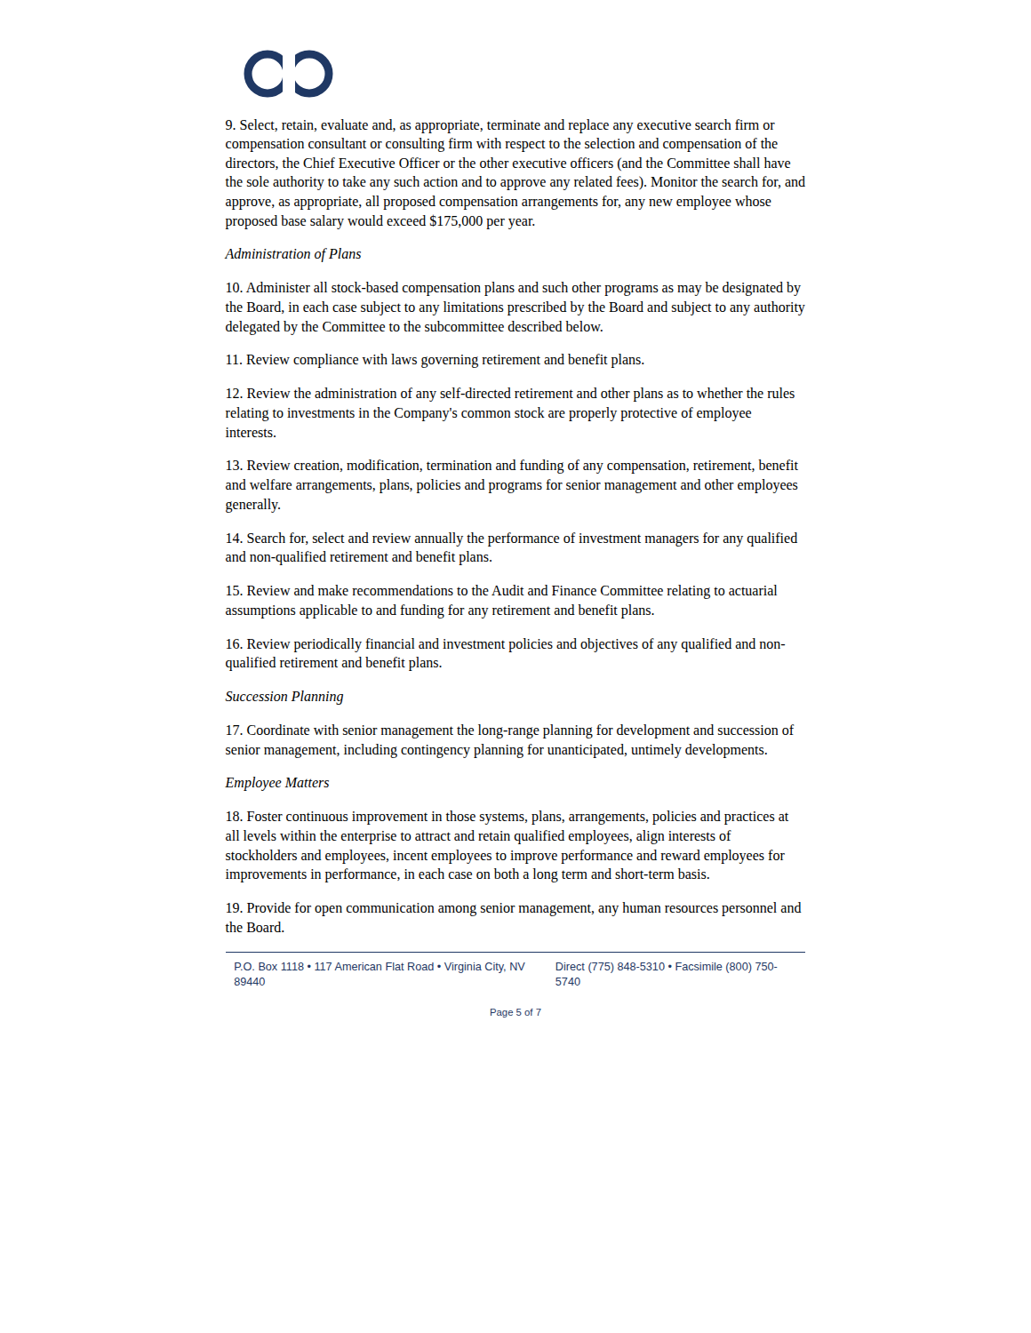9. Select, retain, evaluate and, as appropriate, terminate and replace any executive search firm or compensation consultant or consulting firm with respect to the selection and compensation of the directors, the Chief Executive Officer or the other executive officers (and the Committee shall have the sole authority to take any such action and to approve any related fees). Monitor the search for, and approve, as appropriate, all proposed compensation arrangements for, any new employee whose proposed base salary would exceed $175,000 per year.
Administration of Plans
10. Administer all stock-based compensation plans and such other programs as may be designated by the Board, in each case subject to any limitations prescribed by the Board and subject to any authority delegated by the Committee to the subcommittee described below.
11. Review compliance with laws governing retirement and benefit plans.
12. Review the administration of any self-directed retirement and other plans as to whether the rules relating to investments in the Company's common stock are properly protective of employee interests.
13. Review creation, modification, termination and funding of any compensation, retirement, benefit and welfare arrangements, plans, policies and programs for senior management and other employees generally.
14. Search for, select and review annually the performance of investment managers for any qualified and non-qualified retirement and benefit plans.
15. Review and make recommendations to the Audit and Finance Committee relating to actuarial assumptions applicable to and funding for any retirement and benefit plans.
16. Review periodically financial and investment policies and objectives of any qualified and non-qualified retirement and benefit plans.
Succession Planning
17. Coordinate with senior management the long-range planning for development and succession of senior management, including contingency planning for unanticipated, untimely developments.
Employee Matters
18. Foster continuous improvement in those systems, plans, arrangements, policies and practices at all levels within the enterprise to attract and retain qualified employees, align interests of stockholders and employees, incent employees to improve performance and reward employees for improvements in performance, in each case on both a long term and short-term basis.
19. Provide for open communication among senior management, any human resources personnel and the Board.
P.O. Box 1118 • 117 American Flat Road • Virginia City, NV 89440 Direct (775) 848-5310 • Facsimile (800) 750-5740
Page 5 of 7